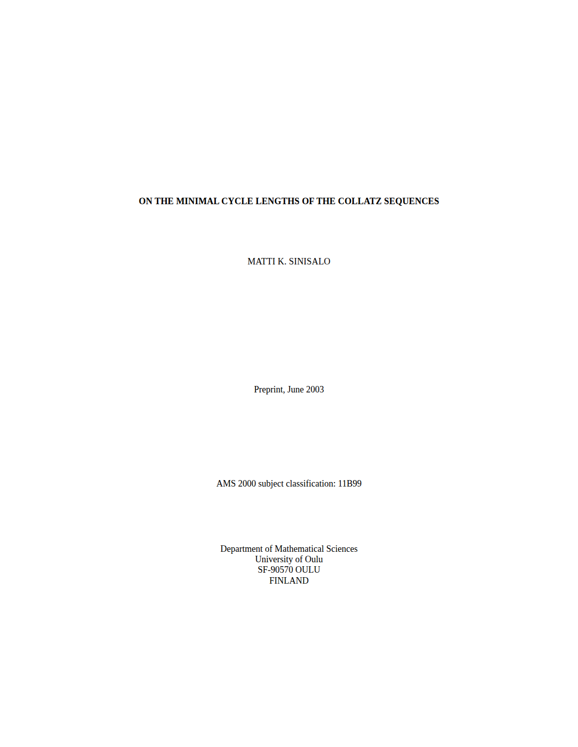ON THE MINIMAL CYCLE LENGTHS OF THE COLLATZ SEQUENCES
MATTI K. SINISALO
Preprint, June 2003
AMS 2000 subject classification: 11B99
Department of Mathematical Sciences
University of Oulu
SF-90570 OULU
FINLAND